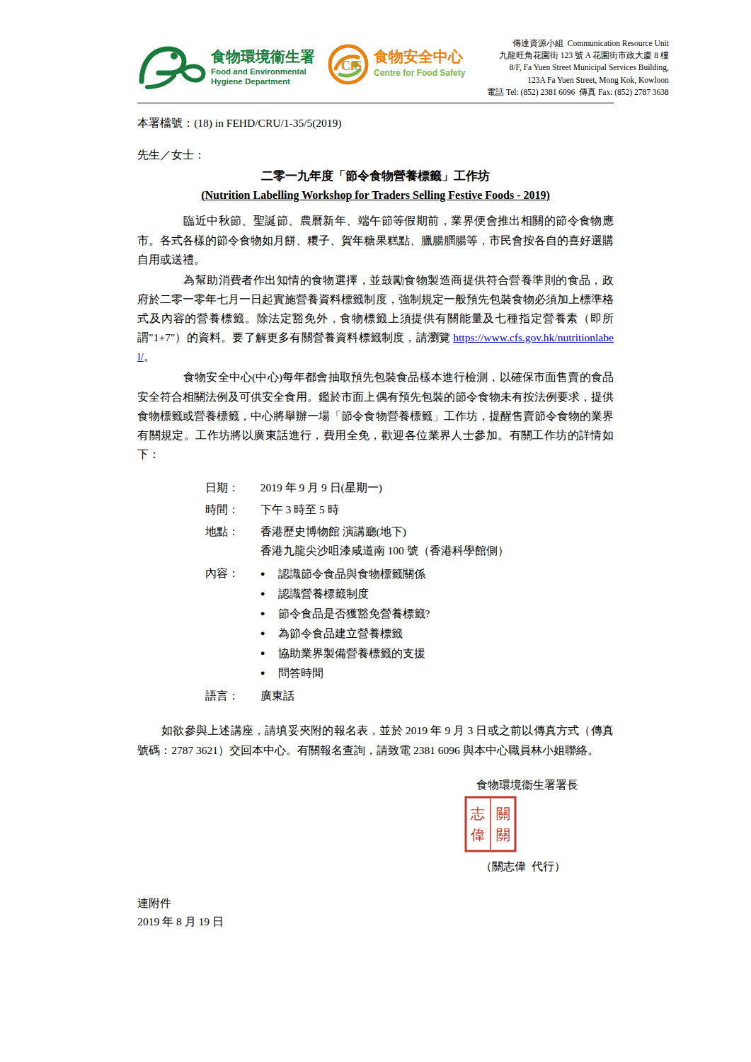食物環境衞生署 Food and Environmental Hygiene Department CfS 食物安全中心 Centre for Food Safety
傳達資源小組 Communication Resource Unit
九龍旺角花園街 123 號 A 花園街市政大廈 8 樓
8/F, Fa Yuen Street Municipal Services Building,
123A Fa Yuen Street, Mong Kok, Kowloon
電話 Tel: (852) 2381 6096 傳真 Fax: (852) 2787 3638
本署檔號：(18) in FEHD/CRU/1-35/5(2019)
先生／女士：
二零一九年度「節令食物營養標籤」工作坊 (Nutrition Labelling Workshop for Traders Selling Festive Foods - 2019)
臨近中秋節、聖誕節、農曆新年、端午節等假期前，業界便會推出相關的節令食物應市。各式各樣的節令食物如月餅、糭子、賀年糖果糕點、臘腸膶腸等，市民會按各自的喜好選購自用或送禮。
為幫助消費者作出知情的食物選擇，並鼓勵食物製造商提供符合營養準則的食品，政府於二零一零年七月一日起實施營養資料標籤制度，強制規定一般預先包裝食物必須加上標準格式及內容的營養標籤。除法定豁免外，食物標籤上須提供有關能量及七種指定營養素（即所謂"1+7"）的資料。要了解更多有關營養資料標籤制度，請瀏覽 https://www.cfs.gov.hk/nutritionlabel/。
食物安全中心(中心)每年都會抽取預先包裝食品樣本進行檢測，以確保市面售賣的食品安全符合相關法例及可供安全食用。鑑於市面上偶有預先包裝的節令食物未有按法例要求，提供食物標籤或營養標籤，中心將舉辦一場「節令食物營養標籤」工作坊，提醒售賣節令食物的業界有關規定。工作坊將以廣東話進行，費用全免，歡迎各位業界人士參加。有關工作坊的詳情如下：
| 日期： | 2019 年 9 月 9 日(星期一) |
| 時間： | 下午 3 時至 5 時 |
| 地點： | 香港歷史博物館 演講廳(地下) 香港九龍尖沙咀漆咸道南 100 號（香港科學館側） |
| 內容： | 認識節令食品與食物標籤關係 認識營養標籤制度 節令食品是否獲豁免營養標籤? 為節令食品建立營養標籤 協助業界製備營養標籤的支援 問答時間 |
| 語言： | 廣東話 |
如欲參與上述講座，請填妥夾附的報名表，並於 2019 年 9 月 3 日或之前以傳真方式（傳真號碼：2787 3621）交回本中心。有關報名查詢，請致電 2381 6096 與本中心職員林小姐聯絡。
食物環境衞生署署長
志 偉 關 關
（關志偉 代行）
連附件
2019 年 8 月 19 日